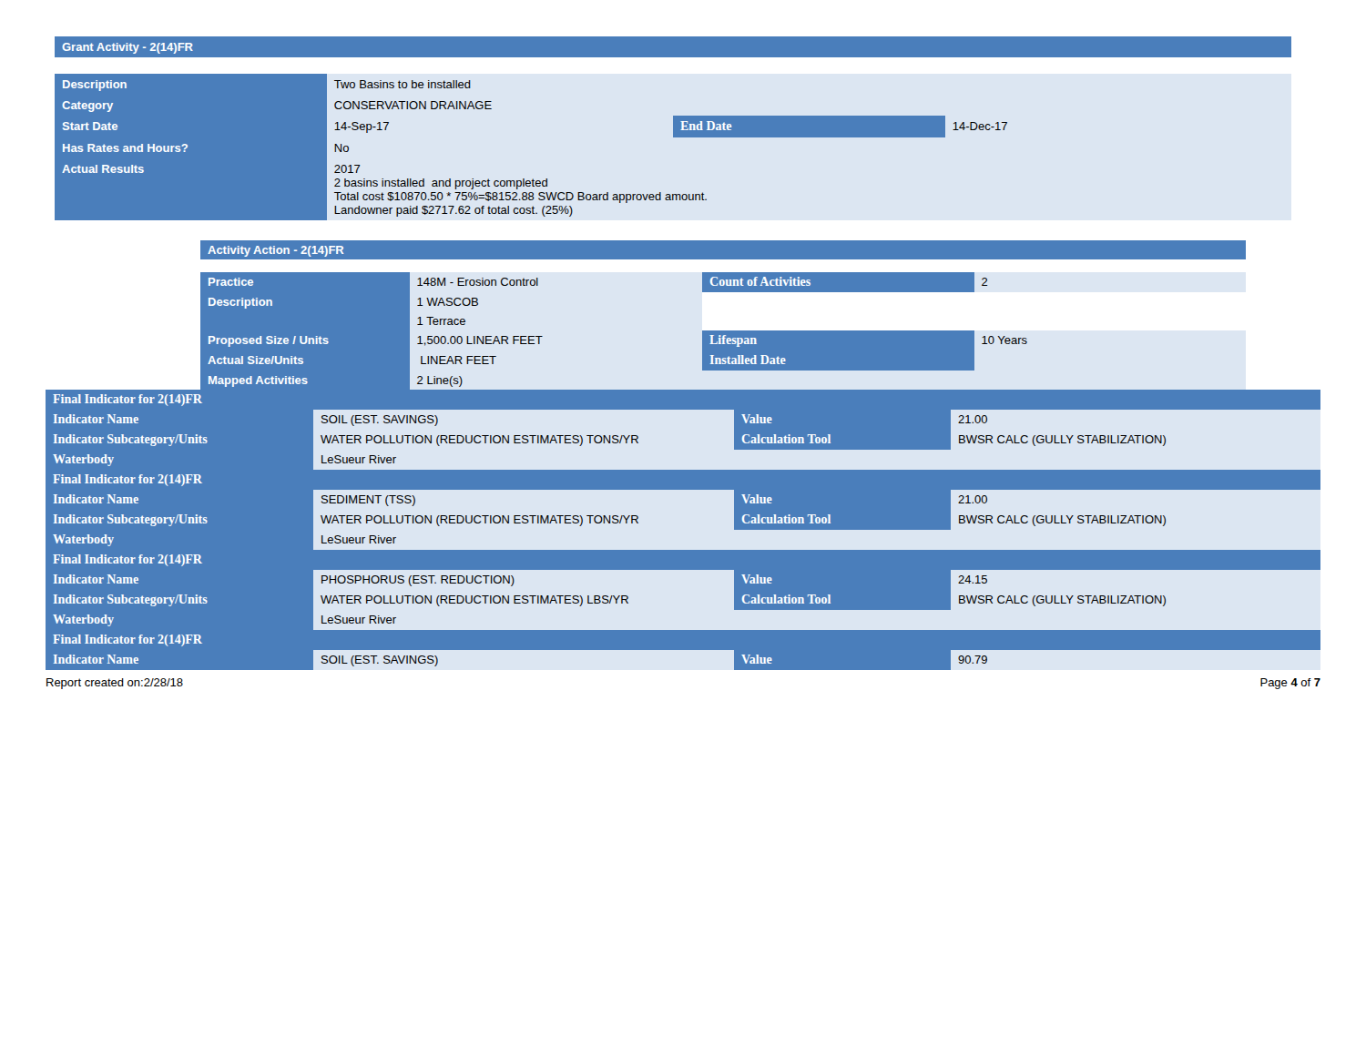| Grant Activity - 2(14)FR |
| Description | Two Basins to be installed |
| Category | CONSERVATION DRAINAGE |
| Start Date | 14-Sep-17 | End Date | 14-Dec-17 |
| Has Rates and Hours? | No |
| Actual Results | 2017 2 basins installed and project completed Total cost $10870.50 * 75%=$8152.88 SWCD Board approved amount. Landowner paid $2717.62 of total cost. (25%) |
| Activity Action - 2(14)FR |
| Practice | 148M - Erosion Control | Count of Activities | 2 |
| Description | 1 WASCOB | |
| | 1 Terrace | |
| Proposed Size / Units | 1,500.00 LINEAR FEET | Lifespan | 10 Years |
| Actual Size/Units | LINEAR FEET | Installed Date | |
| Mapped Activities | 2 Line(s) |
| Final Indicator for 2(14)FR |
| Indicator Name | SOIL (EST. SAVINGS) | Value | 21.00 |
| Indicator Subcategory/Units | WATER POLLUTION (REDUCTION ESTIMATES) TONS/YR | Calculation Tool | BWSR CALC (GULLY STABILIZATION) |
| Waterbody | LeSueur River |
| Final Indicator for 2(14)FR |
| Indicator Name | SEDIMENT (TSS) | Value | 21.00 |
| Indicator Subcategory/Units | WATER POLLUTION (REDUCTION ESTIMATES) TONS/YR | Calculation Tool | BWSR CALC (GULLY STABILIZATION) |
| Waterbody | LeSueur River |
| Final Indicator for 2(14)FR |
| Indicator Name | PHOSPHORUS (EST. REDUCTION) | Value | 24.15 |
| Indicator Subcategory/Units | WATER POLLUTION (REDUCTION ESTIMATES) LBS/YR | Calculation Tool | BWSR CALC (GULLY STABILIZATION) |
| Waterbody | LeSueur River |
| Final Indicator for 2(14)FR |
| Indicator Name | SOIL (EST. SAVINGS) | Value | 90.79 |
Report created on:2/28/18
Page 4 of 7